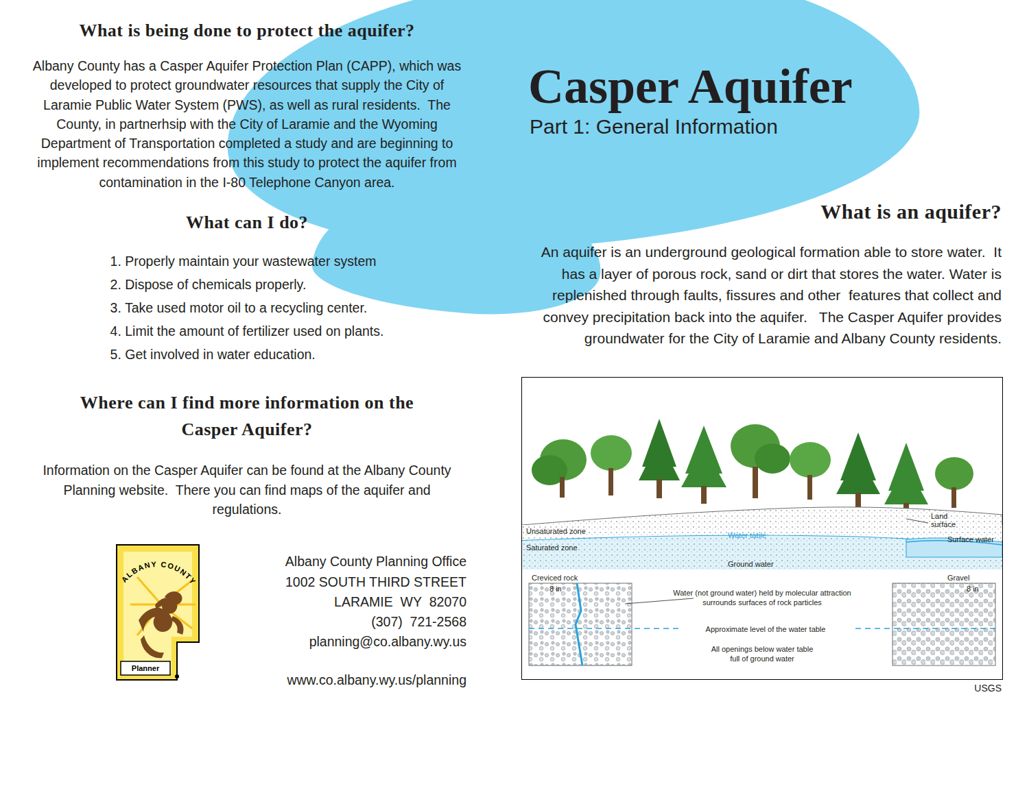What is being done to protect the aquifer?
Albany County has a Casper Aquifer Protection Plan (CAPP), which was developed to protect groundwater resources that supply the City of Laramie Public Water System (PWS), as well as rural residents. The County, in partnerhsip with the City of Laramie and the Wyoming Department of Transportation completed a study and are beginning to implement recommendations from this study to protect the aquifer from contamination in the I-80 Telephone Canyon area.
What can I do?
Properly maintain your wastewater system
Dispose of chemicals properly.
Take used motor oil to a recycling center.
Limit the amount of fertilizer used on plants.
Get involved in water education.
Where can I find more information on the
Casper Aquifer?
Information on the Casper Aquifer can be found at the Albany County Planning website. There you can find maps of the aquifer and regulations.
Albany County Planner seal ALBANY COUNTY Planner
Albany County Planning Office
1002 SOUTH THIRD STREET
LARAMIE WY 82070
(307) 721-2568
planning@co.albany.wy.us
www.co.albany.wy.us/planning
Casper Aquifer
Part 1: General Information
What is an aquifer?
An aquifer is an underground geological formation able to store water. It has a layer of porous rock, sand or dirt that stores the water. Water is replenished through faults, fissures and other features that collect and convey precipitation back into the aquifer. The Casper Aquifer provides groundwater for the City of Laramie and Albany County residents.
Land surface Surface water Unsaturated zone Saturated zone Water table Ground water Creviced rock 8 in Gravel 8 in Water (not ground water) held by molecular attraction surrounds surfaces of rock particles Approximate level of the water table All openings below water table full of ground water
USGS